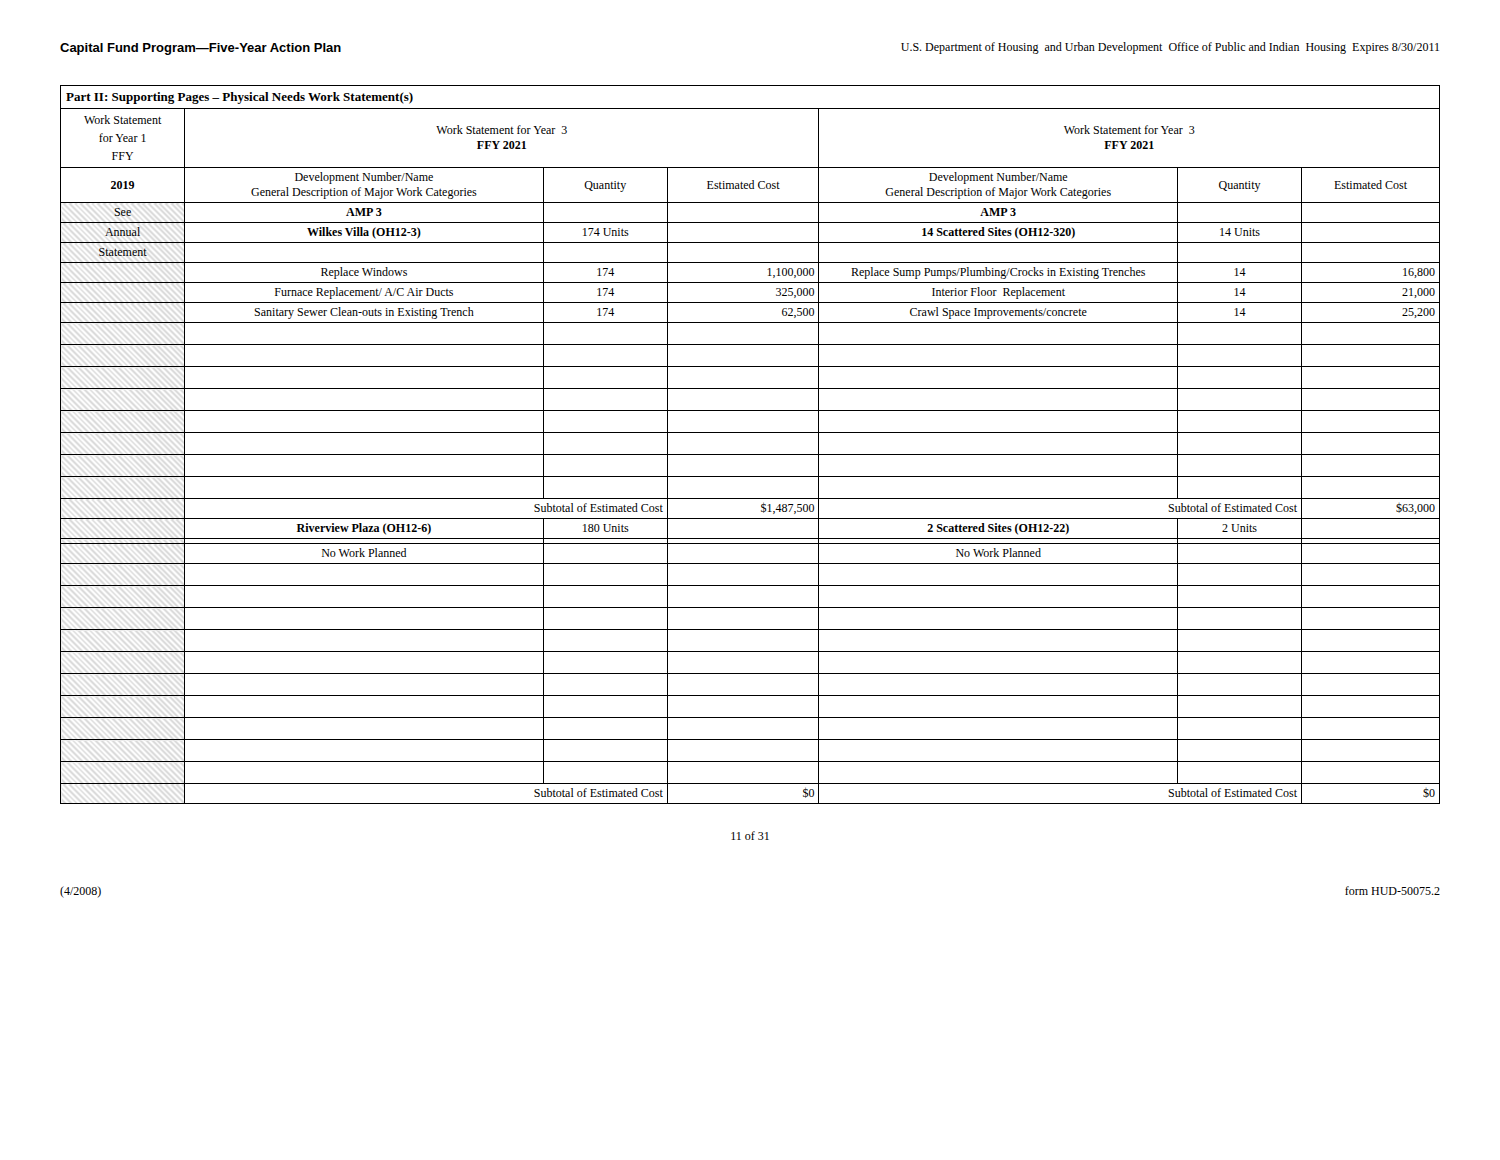Capital Fund Program—Five-Year Action Plan
U.S. Department of Housing and Urban Development Office of Public and Indian Housing Expires 8/30/2011
| Part II: Supporting Pages – Physical Needs Work Statement(s) |
| Work Statement for Year 1 FFY | Work Statement for Year 3 FFY 2021 | Work Statement for Year 3 FFY 2021 |
| 2019 | Development Number/Name General Description of Major Work Categories | Quantity | Estimated Cost | Development Number/Name General Description of Major Work Categories | Quantity | Estimated Cost |
| See | AMP 3 | | | AMP 3 | | |
| Annual | Wilkes Villa (OH12-3) | 174 Units | | 14 Scattered Sites (OH12-320) | 14 Units | |
| Statement | | | | | | |
| | Replace Windows | 174 | 1,100,000 | Replace Sump Pumps/Plumbing/Crocks in Existing Trenches | 14 | 16,800 |
| | Furnace Replacement/ A/C Air Ducts | 174 | 325,000 | Interior Floor Replacement | 14 | 21,000 |
| | Sanitary Sewer Clean-outs in Existing Trench | 174 | 62,500 | Crawl Space Improvements/concrete | 14 | 25,200 |
| | Subtotal of Estimated Cost | $1,487,500 | Subtotal of Estimated Cost | $63,000 |
| | Riverview Plaza (OH12-6) | 180 Units | | 2 Scattered Sites (OH12-22) | 2 Units | |
| | No Work Planned | | | No Work Planned | | |
| | Subtotal of Estimated Cost | $0 | Subtotal of Estimated Cost | $0 |
11 of 31
(4/2008)
form HUD-50075.2